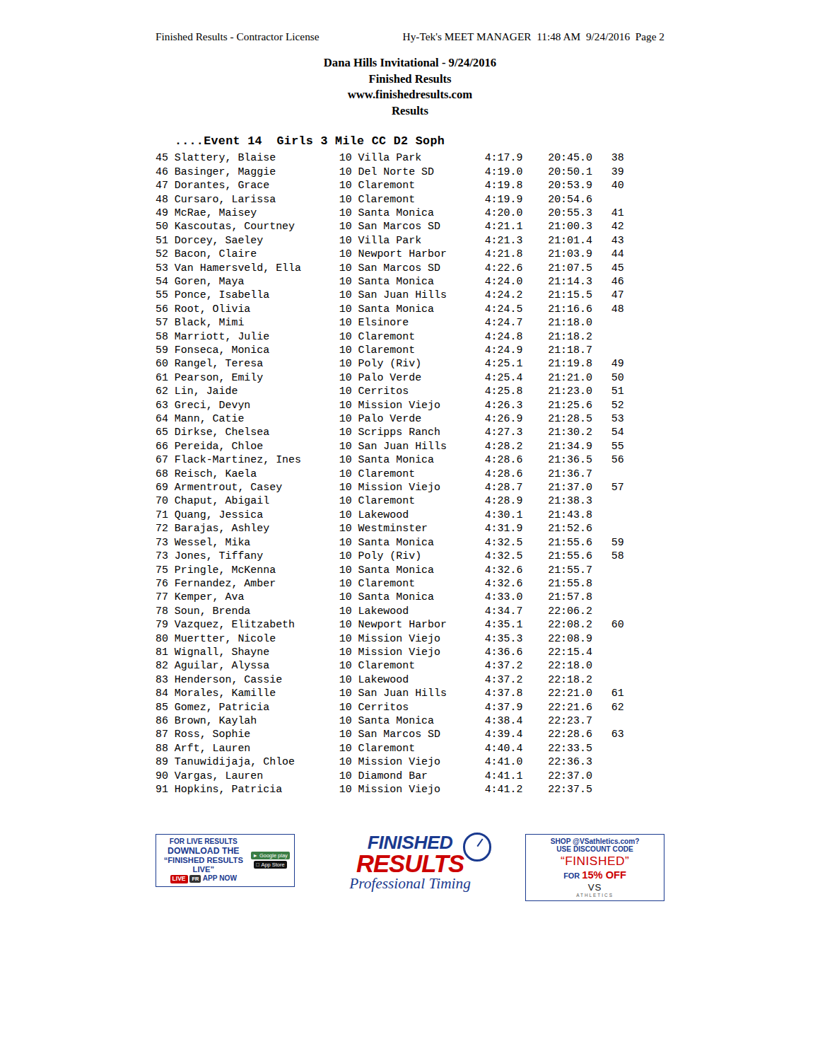Finished Results - Contractor License
Hy-Tek's MEET MANAGER 11:48 AM 9/24/2016 Page 2
Dana Hills Invitational - 9/24/2016
Finished Results
www.finishedresults.com
Results
....Event 14 Girls 3 Mile CC D2 Soph
45 Slattery, Blaise          10 Villa Park          4:17.9    20:45.0   38
46 Basinger, Maggie          10 Del Norte SD        4:19.0    20:50.1   39
47 Dorantes, Grace           10 Claremont           4:19.8    20:53.9   40
48 Cursaro, Larissa          10 Claremont           4:19.9    20:54.6
49 McRae, Maisey             10 Santa Monica        4:20.0    20:55.3   41
50 Kascoutas, Courtney       10 San Marcos SD       4:21.1    21:00.3   42
51 Dorcey, Saeley            10 Villa Park          4:21.3    21:01.4   43
52 Bacon, Claire             10 Newport Harbor      4:21.8    21:03.9   44
53 Van Hamersveld, Ella      10 San Marcos SD       4:22.6    21:07.5   45
54 Goren, Maya               10 Santa Monica        4:24.0    21:14.3   46
55 Ponce, Isabella           10 San Juan Hills      4:24.2    21:15.5   47
56 Root, Olivia              10 Santa Monica        4:24.5    21:16.6   48
57 Black, Mimi               10 Elsinore            4:24.7    21:18.0
58 Marriott, Julie           10 Claremont           4:24.8    21:18.2
59 Fonseca, Monica           10 Claremont           4:24.9    21:18.7
60 Rangel, Teresa            10 Poly (Riv)          4:25.1    21:19.8   49
61 Pearson, Emily            10 Palo Verde          4:25.4    21:21.0   50
62 Lin, Jaide                10 Cerritos            4:25.8    21:23.0   51
63 Greci, Devyn              10 Mission Viejo       4:26.3    21:25.6   52
64 Mann, Catie               10 Palo Verde          4:26.9    21:28.5   53
65 Dirkse, Chelsea           10 Scripps Ranch       4:27.3    21:30.2   54
66 Pereida, Chloe            10 San Juan Hills      4:28.2    21:34.9   55
67 Flack-Martinez, Ines      10 Santa Monica        4:28.6    21:36.5   56
68 Reisch, Kaela             10 Claremont           4:28.6    21:36.7
69 Armentrout, Casey         10 Mission Viejo       4:28.7    21:37.0   57
70 Chaput, Abigail           10 Claremont           4:28.9    21:38.3
71 Quang, Jessica            10 Lakewood            4:30.1    21:43.8
72 Barajas, Ashley           10 Westminster         4:31.9    21:52.6
73 Wessel, Mika              10 Santa Monica        4:32.5    21:55.6   59
73 Jones, Tiffany            10 Poly (Riv)          4:32.5    21:55.6   58
75 Pringle, McKenna          10 Santa Monica        4:32.6    21:55.7
76 Fernandez, Amber          10 Claremont           4:32.6    21:55.8
77 Kemper, Ava               10 Santa Monica        4:33.0    21:57.8
78 Soun, Brenda              10 Lakewood            4:34.7    22:06.2
79 Vazquez, Elitzabeth       10 Newport Harbor      4:35.1    22:08.2   60
80 Muertter, Nicole          10 Mission Viejo       4:35.3    22:08.9
81 Wignall, Shayne           10 Mission Viejo       4:36.6    22:15.4
82 Aguilar, Alyssa           10 Claremont           4:37.2    22:18.0
83 Henderson, Cassie         10 Lakewood            4:37.2    22:18.2
84 Morales, Kamille          10 San Juan Hills      4:37.8    22:21.0   61
85 Gomez, Patricia           10 Cerritos            4:37.9    22:21.6   62
86 Brown, Kaylah             10 Santa Monica        4:38.4    22:23.7
87 Ross, Sophie              10 San Marcos SD       4:39.4    22:28.6   63
88 Arft, Lauren              10 Claremont           4:40.4    22:33.5
89 Tanuwidijaja, Chloe       10 Mission Viejo       4:41.0    22:36.3
90 Vargas, Lauren            10 Diamond Bar         4:41.1    22:37.0
91 Hopkins, Patricia         10 Mission Viejo       4:41.2    22:37.5
FOR LIVE RESULTS
DOWNLOAD THE “FINISHED RESULTS LIVE” LIVE FR APP NOW
► Google play  App Store
FINISHED
RESULTS
Professional Timing
SHOP @VSathletics.com?
USE DISCOUNT CODE
“FINISHED”
FOR 15% OFF
VS
ATHLETICS